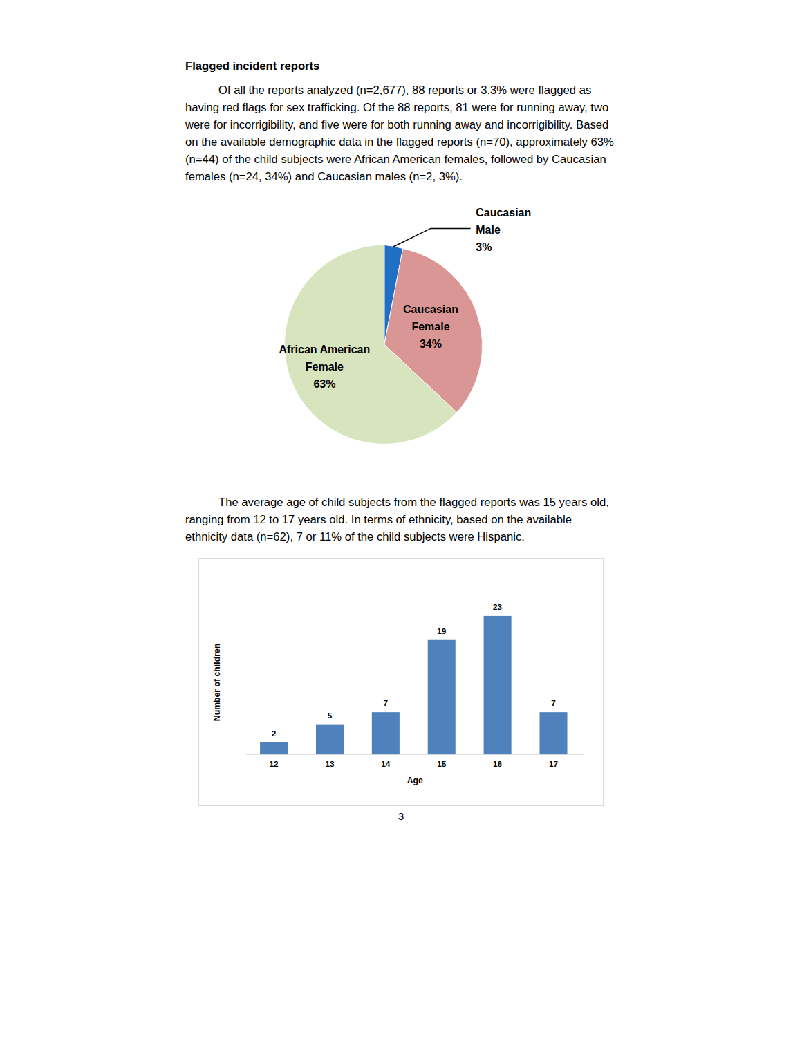Flagged incident reports
Of all the reports analyzed (n=2,677), 88 reports or 3.3% were flagged as having red flags for sex trafficking. Of the 88 reports, 81 were for running away, two were for incorrigibility, and five were for both running away and incorrigibility. Based on the available demographic data in the flagged reports (n=70), approximately 63% (n=44) of the child subjects were African American females, followed by Caucasian females (n=24, 34%) and Caucasian males (n=2, 3%).
Caucasian Male 3% Caucasian Female 34% African American Female 63%
The average age of child subjects from the flagged reports was 15 years old, ranging from 12 to 17 years old. In terms of ethnicity, based on the available ethnicity data (n=62), 7 or 11% of the child subjects were Hispanic.
Number of children 2 5 7 19 23 7 12 13 14 15 16 17 Age
3